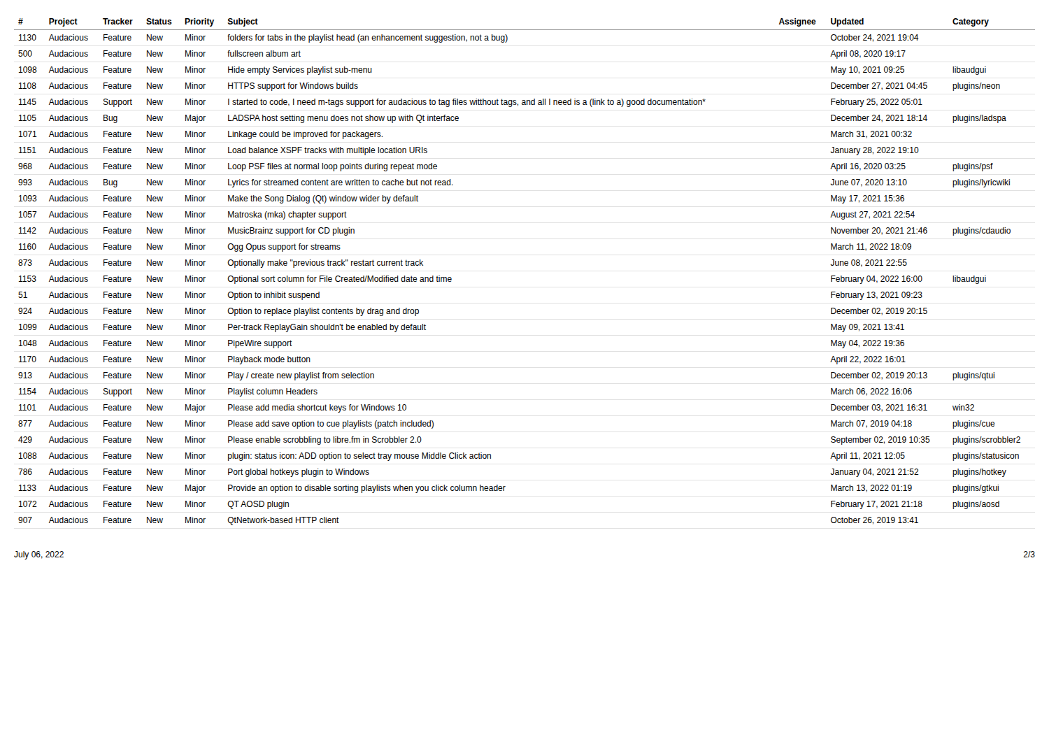| # | Project | Tracker | Status | Priority | Subject | Assignee | Updated | Category |
| --- | --- | --- | --- | --- | --- | --- | --- | --- |
| 1130 | Audacious | Feature | New | Minor | folders for tabs in the playlist head (an enhancement suggestion, not a bug) | | October 24, 2021 19:04 | |
| 500 | Audacious | Feature | New | Minor | fullscreen album art | | April 08, 2020 19:17 | |
| 1098 | Audacious | Feature | New | Minor | Hide empty Services playlist sub-menu | | May 10, 2021 09:25 | libaudgui |
| 1108 | Audacious | Feature | New | Minor | HTTPS support for Windows builds | | December 27, 2021 04:45 | plugins/neon |
| 1145 | Audacious | Support | New | Minor | I started to code, I need m-tags support for audacious to tag files witthout tags, and all I need is a (link to a) good documentation* | | February 25, 2022 05:01 | |
| 1105 | Audacious | Bug | New | Major | LADSPA host setting menu does not show up with Qt interface | | December 24, 2021 18:14 | plugins/ladspa |
| 1071 | Audacious | Feature | New | Minor | Linkage could be improved for packagers. | | March 31, 2021 00:32 | |
| 1151 | Audacious | Feature | New | Minor | Load balance XSPF tracks with multiple location URIs | | January 28, 2022 19:10 | |
| 968 | Audacious | Feature | New | Minor | Loop PSF files at normal loop points during repeat mode | | April 16, 2020 03:25 | plugins/psf |
| 993 | Audacious | Bug | New | Minor | Lyrics for streamed content are written to cache but not read. | | June 07, 2020 13:10 | plugins/lyricwiki |
| 1093 | Audacious | Feature | New | Minor | Make the Song Dialog (Qt) window wider by default | | May 17, 2021 15:36 | |
| 1057 | Audacious | Feature | New | Minor | Matroska (mka) chapter support | | August 27, 2021 22:54 | |
| 1142 | Audacious | Feature | New | Minor | MusicBrainz support for CD plugin | | November 20, 2021 21:46 | plugins/cdaudio |
| 1160 | Audacious | Feature | New | Minor | Ogg Opus support for streams | | March 11, 2022 18:09 | |
| 873 | Audacious | Feature | New | Minor | Optionally make "previous track" restart current track | | June 08, 2021 22:55 | |
| 1153 | Audacious | Feature | New | Minor | Optional sort column for File Created/Modified date and time | | February 04, 2022 16:00 | libaudgui |
| 51 | Audacious | Feature | New | Minor | Option to inhibit suspend | | February 13, 2021 09:23 | |
| 924 | Audacious | Feature | New | Minor | Option to replace playlist contents by drag and drop | | December 02, 2019 20:15 | |
| 1099 | Audacious | Feature | New | Minor | Per-track ReplayGain shouldn't be enabled by default | | May 09, 2021 13:41 | |
| 1048 | Audacious | Feature | New | Minor | PipeWire support | | May 04, 2022 19:36 | |
| 1170 | Audacious | Feature | New | Minor | Playback mode button | | April 22, 2022 16:01 | |
| 913 | Audacious | Feature | New | Minor | Play / create new playlist from selection | | December 02, 2019 20:13 | plugins/qtui |
| 1154 | Audacious | Support | New | Minor | Playlist column Headers | | March 06, 2022 16:06 | |
| 1101 | Audacious | Feature | New | Major | Please add media shortcut keys for Windows 10 | | December 03, 2021 16:31 | win32 |
| 877 | Audacious | Feature | New | Minor | Please add save option to cue playlists (patch included) | | March 07, 2019 04:18 | plugins/cue |
| 429 | Audacious | Feature | New | Minor | Please enable scrobbling to libre.fm in Scrobbler 2.0 | | September 02, 2019 10:35 | plugins/scrobbler2 |
| 1088 | Audacious | Feature | New | Minor | plugin: status icon: ADD option to select tray mouse Middle Click action | | April 11, 2021 12:05 | plugins/statusicon |
| 786 | Audacious | Feature | New | Minor | Port global hotkeys plugin to Windows | | January 04, 2021 21:52 | plugins/hotkey |
| 1133 | Audacious | Feature | New | Major | Provide an option to disable sorting playlists when you click column header | | March 13, 2022 01:19 | plugins/gtkui |
| 1072 | Audacious | Feature | New | Minor | QT AOSD plugin | | February 17, 2021 21:18 | plugins/aosd |
| 907 | Audacious | Feature | New | Minor | QtNetwork-based HTTP client | | October 26, 2019 13:41 | |
July 06, 2022 2/3